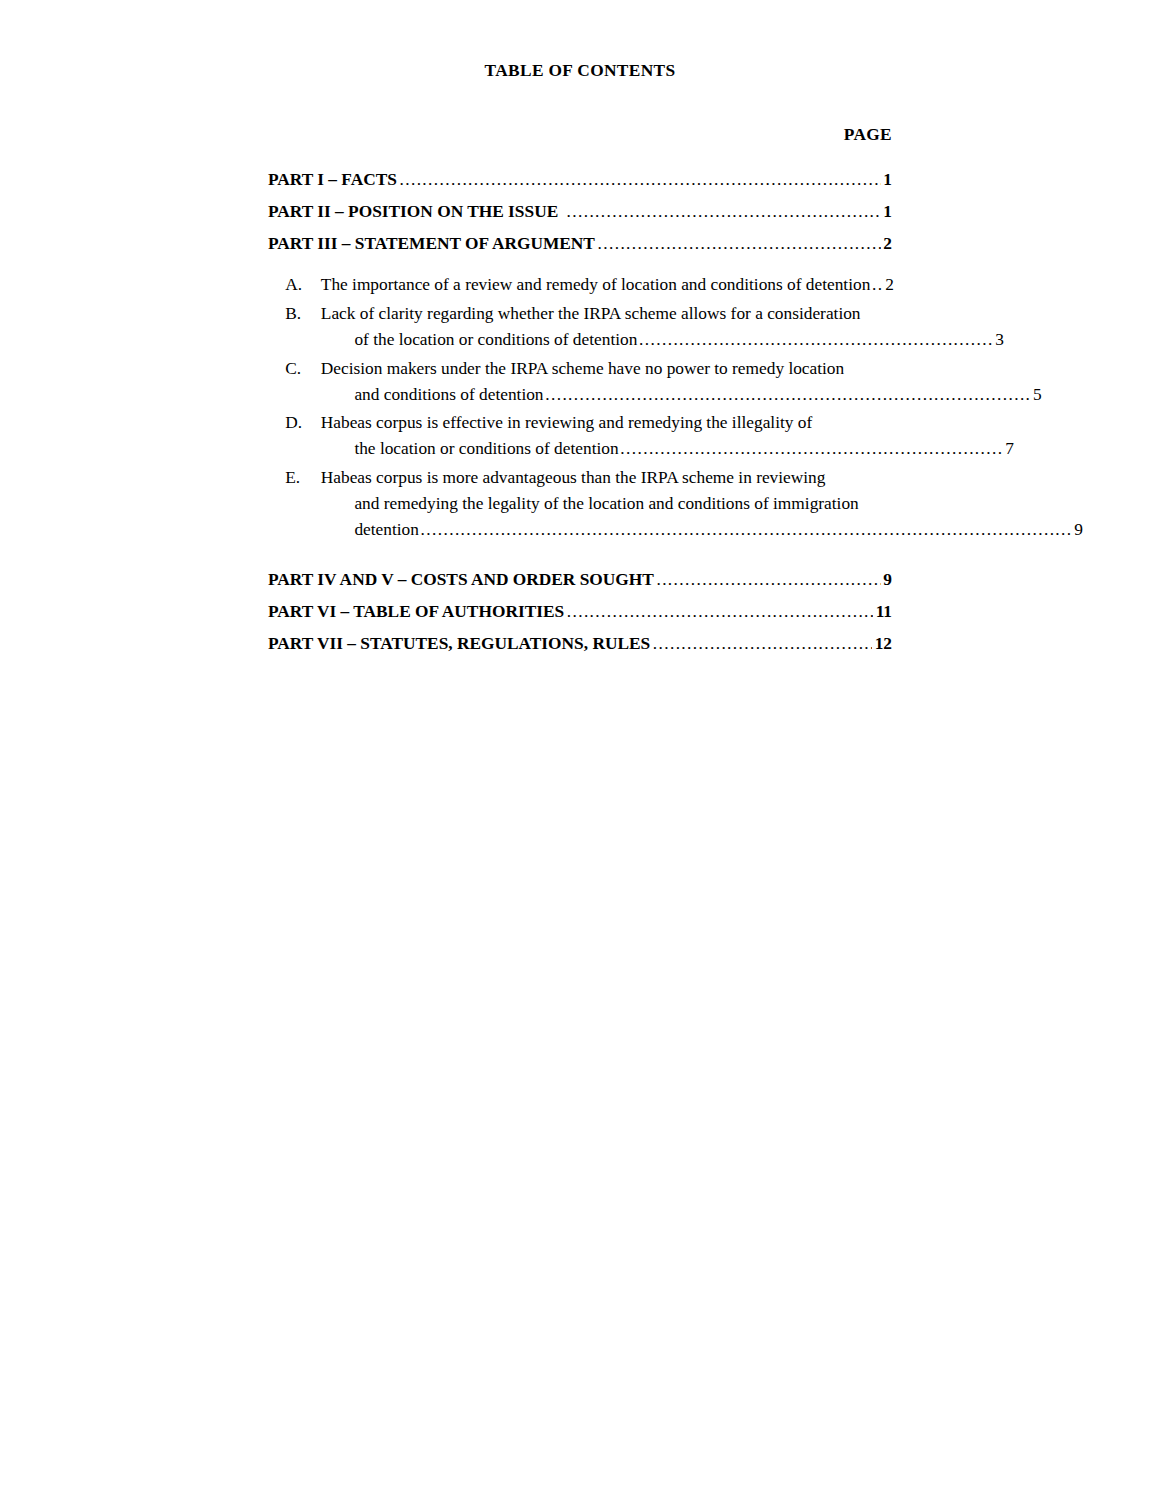TABLE OF CONTENTS
PAGE
PART I – FACTS .......................................................................................................... 1
PART II – POSITION ON THE ISSUE ..................................................................... 1
PART III – STATEMENT OF ARGUMENT ............................................................. 2
A. The importance of a review and remedy of location and conditions of detention .. 2
B. Lack of clarity regarding whether the IRPA scheme allows for a consideration of the location or conditions of detention .............................................................. 3
C. Decision makers under the IRPA scheme have no power to remedy location and conditions of detention ..................................................................................... 5
D. Habeas corpus is effective in reviewing and remedying the illegality of the location or conditions of detention ................................................................... 7
E. Habeas corpus is more advantageous than the IRPA scheme in reviewing and remedying the legality of the location and conditions of immigration detention .................................................................................................................. 9
PART IV AND V – COSTS AND ORDER SOUGHT ................................................. 9
PART VI – TABLE OF AUTHORITIES ...................................................................... 11
PART VII – STATUTES, REGULATIONS, RULES .................................................. 12